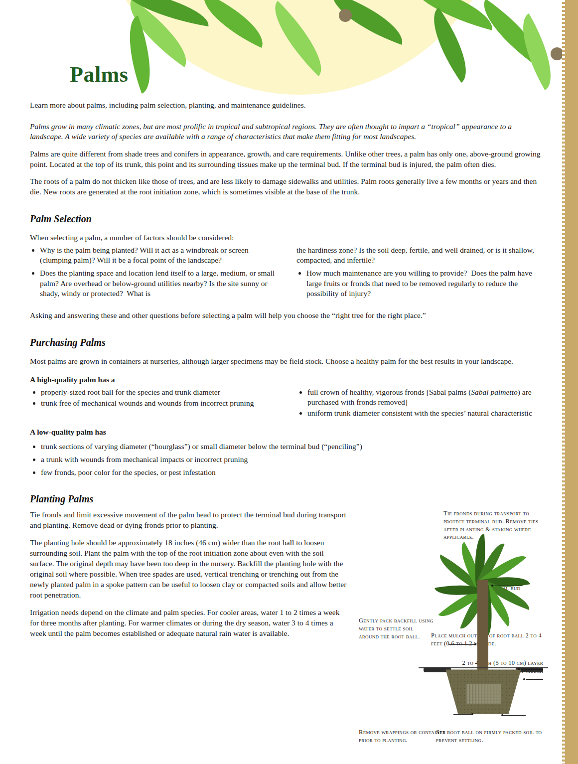Palms
Learn more about palms, including palm selection, planting, and maintenance guidelines.
Palms grow in many climatic zones, but are most prolific in tropical and subtropical regions. They are often thought to impart a “tropical” appearance to a landscape. A wide variety of species are available with a range of characteristics that make them fitting for most landscapes.
Palms are quite different from shade trees and conifers in appearance, growth, and care requirements. Unlike other trees, a palm has only one, above-ground growing point. Located at the top of its trunk, this point and its surrounding tissues make up the terminal bud. If the terminal bud is injured, the palm often dies.
The roots of a palm do not thicken like those of trees, and are less likely to damage sidewalks and utilities. Palm roots generally live a few months or years and then die. New roots are generated at the root initiation zone, which is sometimes visible at the base of the trunk.
Palm Selection
When selecting a palm, a number of factors should be considered:
Why is the palm being planted? Will it act as a windbreak or screen (clumping palm)? Will it be a focal point of the landscape?
Does the planting space and location lend itself to a large, medium, or small palm? Are overhead or below-ground utilities nearby? Is the site sunny or shady, windy or protected? What is
the hardiness zone? Is the soil deep, fertile, and well drained, or is it shallow, compacted, and infertile?
How much maintenance are you willing to provide? Does the palm have large fruits or fronds that need to be removed regularly to reduce the possibility of injury?
Asking and answering these and other questions before selecting a palm will help you choose the “right tree for the right place.”
Purchasing Palms
Most palms are grown in containers at nurseries, although larger specimens may be field stock. Choose a healthy palm for the best results in your landscape.
A high-quality palm has a
properly-sized root ball for the species and trunk diameter
trunk free of mechanical wounds and wounds from incorrect pruning
full crown of healthy, vigorous fronds [Sabal palms (Sabal palmetto) are purchased with fronds removed]
uniform trunk diameter consistent with the species’ natural characteristic
A low-quality palm has
trunk sections of varying diameter (“hourglass”) or small diameter below the terminal bud (“penciling”)
a trunk with wounds from mechanical impacts or incorrect pruning
few fronds, poor color for the species, or pest infestation
Planting Palms
Tie fronds and limit excessive movement of the palm head to protect the terminal bud during transport and planting. Remove dead or dying fronds prior to planting.
The planting hole should be approximately 18 inches (46 cm) wider than the root ball to loosen surrounding soil. Plant the palm with the top of the root initiation zone about even with the soil surface. The original depth may have been too deep in the nursery. Backfill the planting hole with the original soil where possible. When tree spades are used, vertical trenching or trenching out from the newly planted palm in a spoke pattern can be useful to loosen clay or compacted soils and allow better root penetration.
Irrigation needs depend on the climate and palm species. For cooler areas, water 1 to 2 times a week for three months after planting. For warmer climates or during the dry season, water 3 to 4 times a week until the palm becomes established or adequate natural rain water is available.
Tie fronds during transport to protect terminal bud. Remove ties after planting & staking where applicable.
Terminal bud
Place mulch outside of root ball 2 to 4 feet (0.6 to 1.2 m) wide.
2 to 4 inch (5 to 10 cm) layer of mulch
Gently pack backfill using water to settle soil around the root ball.
Remove wrappings or container prior to planting.
Set root ball on firmly packed soil to prevent settling.